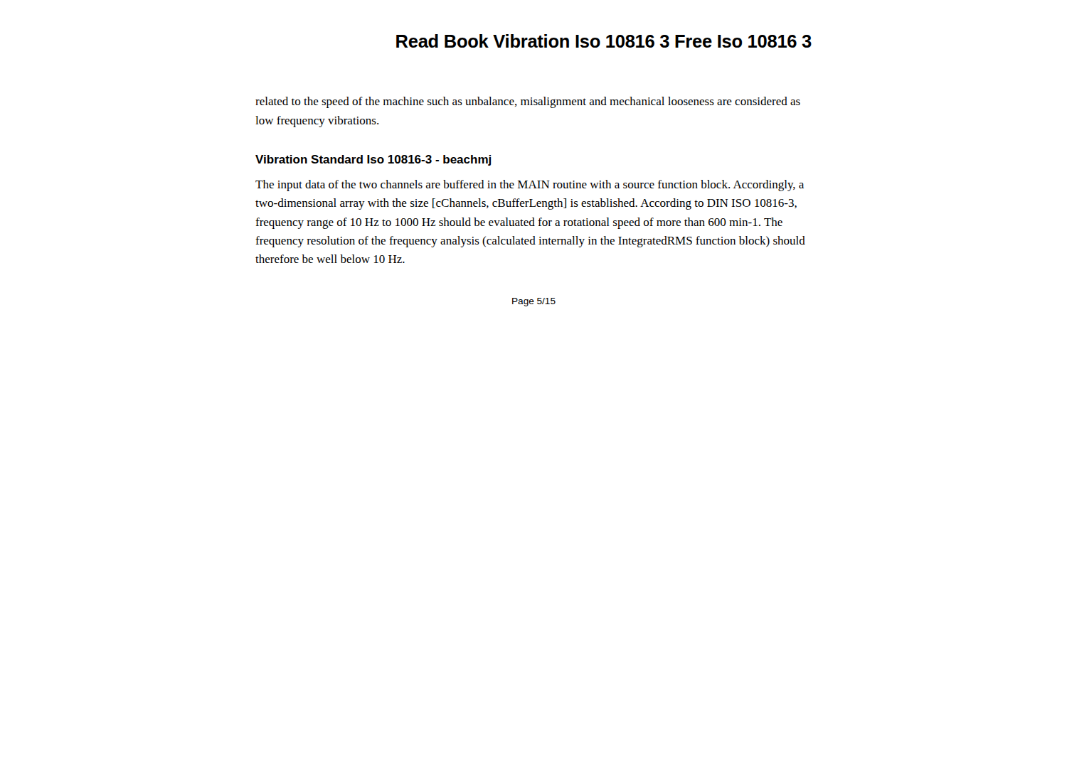Read Book Vibration Iso 10816 3 Free Iso 10816 3
related to the speed of the machine such as unbalance, misalignment and mechanical looseness are considered as low frequency vibrations.
Vibration Standard Iso 10816-3 - beachmj
The input data of the two channels are buffered in the MAIN routine with a source function block. Accordingly, a two-dimensional array with the size [cChannels, cBufferLength] is established. According to DIN ISO 10816-3, frequency range of 10 Hz to 1000 Hz should be evaluated for a rotational speed of more than 600 min-1. The frequency resolution of the frequency analysis (calculated internally in the IntegratedRMS function block) should therefore be well below 10 Hz.
Page 5/15